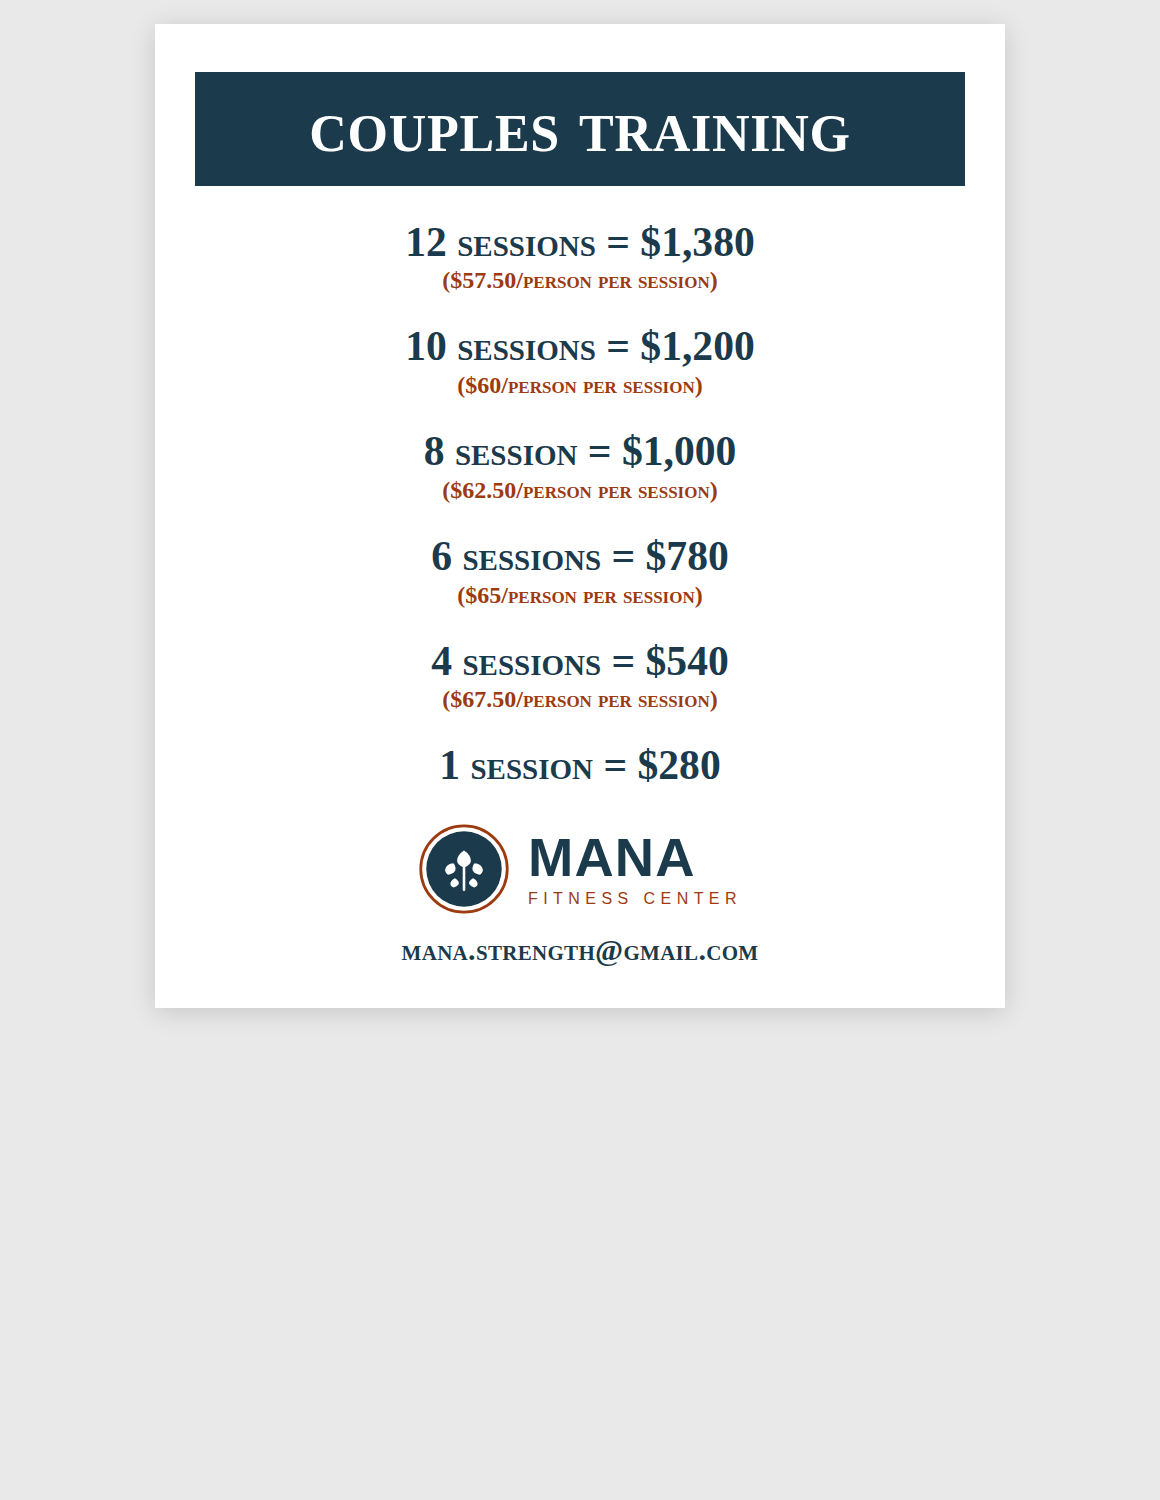Couples Training
12 Sessions = $1,380 ($57.50/person per session)
10 Sessions = $1,200 ($60/person per session)
8 Session = $1,000 ($62.50/person per session)
6 Sessions = $780 ($65/person per session)
4 Sessions = $540 ($67.50/person per session)
1 Session = $280
MANA Fitness Center
mana.strength@gmail.com